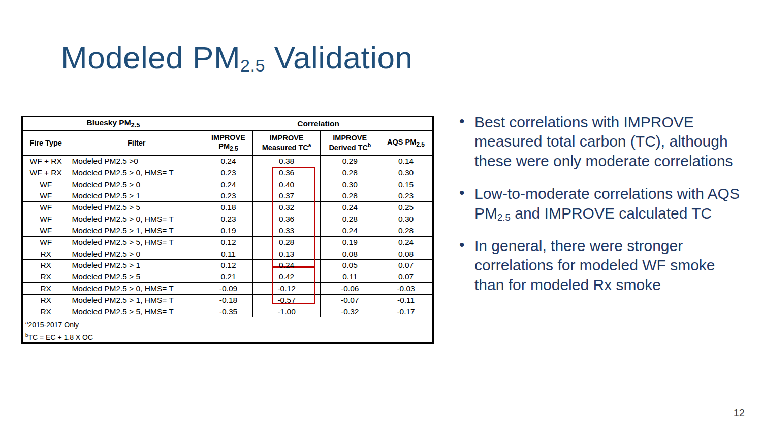Modeled PM2.5 Validation
| Bluesky PM 2.5 | Correlation |
| --- | --- |
| Fire Type | Filter | IMPROVE PM 2.5 | IMPROVE Measured TC a | IMPROVE Derived TC b | AQS PM 2.5 |
| WF + RX | Modeled PM2.5 >0 | 0.24 | 0.38 | 0.29 | 0.14 |
| WF + RX | Modeled PM2.5 > 0, HMS= T | 0.23 | 0.36 | 0.28 | 0.30 |
| WF | Modeled PM2.5 > 0 | 0.24 | 0.40 | 0.30 | 0.15 |
| WF | Modeled PM2.5 > 1 | 0.23 | 0.37 | 0.28 | 0.23 |
| WF | Modeled PM2.5 > 5 | 0.18 | 0.32 | 0.24 | 0.25 |
| WF | Modeled PM2.5 > 0, HMS= T | 0.23 | 0.36 | 0.28 | 0.30 |
| WF | Modeled PM2.5 > 1, HMS= T | 0.19 | 0.33 | 0.24 | 0.28 |
| WF | Modeled PM2.5 > 5, HMS= T | 0.12 | 0.28 | 0.19 | 0.24 |
| RX | Modeled PM2.5 > 0 | 0.11 | 0.13 | 0.08 | 0.08 |
| RX | Modeled PM2.5 > 1 | 0.12 | 0.24 | 0.05 | 0.07 |
| RX | Modeled PM2.5 > 5 | 0.21 | 0.42 | 0.11 | 0.07 |
| RX | Modeled PM2.5 > 0, HMS= T | -0.09 | -0.12 | -0.06 | -0.03 |
| RX | Modeled PM2.5 > 1, HMS= T | -0.18 | -0.57 | -0.07 | -0.11 |
| RX | Modeled PM2.5 > 5, HMS= T | -0.35 | -1.00 | -0.32 | -0.17 |
| a 2015-2017 Only |
| b TC = EC + 1.8 X OC |
Best correlations with IMPROVE measured total carbon (TC), although these were only moderate correlations
Low-to-moderate correlations with AQS PM2.5 and IMPROVE calculated TC
In general, there were stronger correlations for modeled WF smoke than for modeled Rx smoke
12